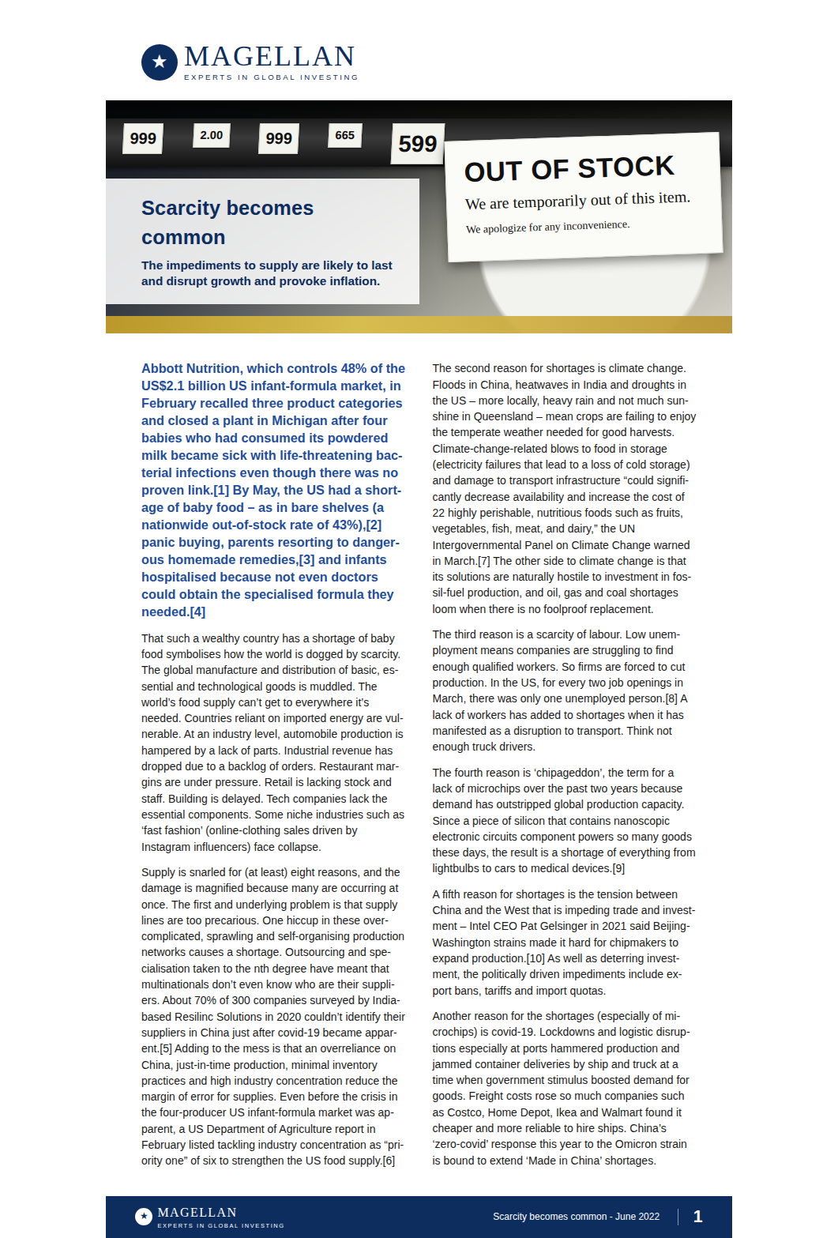MAGELLAN
Experts in Global Investing
999 2.00 999 665 599
OUT OF STOCK
We are temporarily out of this item.
We apologize for any inconvenience.
Scarcity becomes common
The impediments to supply are likely to last and disrupt growth and provoke inflation.
Abbott Nutrition, which controls 48% of the US$2.1 billion US infant-formula market, in February recalled three product categories and closed a plant in Michigan after four babies who had consumed its powdered milk became sick with life-threatening bacterial infections even though there was no proven link.[1] By May, the US had a shortage of baby food – as in bare shelves (a nationwide out-of-stock rate of 43%),[2] panic buying, parents resorting to dangerous homemade remedies,[3] and infants hospitalised because not even doctors could obtain the specialised formula they needed.[4]
That such a wealthy country has a shortage of baby food symbolises how the world is dogged by scarcity. The global manufacture and distribution of basic, essential and technological goods is muddled. The world’s food supply can’t get to everywhere it’s needed. Countries reliant on imported energy are vulnerable. At an industry level, automobile production is hampered by a lack of parts. Industrial revenue has dropped due to a backlog of orders. Restaurant margins are under pressure. Retail is lacking stock and staff. Building is delayed. Tech companies lack the essential components. Some niche industries such as ‘fast fashion’ (online-clothing sales driven by Instagram influencers) face collapse.
Supply is snarled for (at least) eight reasons, and the damage is magnified because many are occurring at once. The first and underlying problem is that supply lines are too precarious. One hiccup in these over-complicated, sprawling and self-organising production networks causes a shortage. Outsourcing and specialisation taken to the nth degree have meant that multinationals don’t even know who are their suppliers. About 70% of 300 companies surveyed by India-based Resilinc Solutions in 2020 couldn’t identify their suppliers in China just after covid-19 became apparent.[5] Adding to the mess is that an overreliance on China, just-in-time production, minimal inventory practices and high industry concentration reduce the margin of error for supplies. Even before the crisis in the four-producer US infant-formula market was apparent, a US Department of Agriculture report in February listed tackling industry concentration as “priority one” of six to strengthen the US food supply.[6]
The second reason for shortages is climate change. Floods in China, heatwaves in India and droughts in the US – more locally, heavy rain and not much sunshine in Queensland – mean crops are failing to enjoy the temperate weather needed for good harvests. Climate-change-related blows to food in storage (electricity failures that lead to a loss of cold storage) and damage to transport infrastructure “could significantly decrease availability and increase the cost of 22 highly perishable, nutritious foods such as fruits, vegetables, fish, meat, and dairy,” the UN Intergovernmental Panel on Climate Change warned in March.[7] The other side to climate change is that its solutions are naturally hostile to investment in fossil-fuel production, and oil, gas and coal shortages loom when there is no foolproof replacement.
The third reason is a scarcity of labour. Low unemployment means companies are struggling to find enough qualified workers. So firms are forced to cut production. In the US, for every two job openings in March, there was only one unemployed person.[8] A lack of workers has added to shortages when it has manifested as a disruption to transport. Think not enough truck drivers.
The fourth reason is ‘chipageddon’, the term for a lack of microchips over the past two years because demand has outstripped global production capacity. Since a piece of silicon that contains nanoscopic electronic circuits component powers so many goods these days, the result is a shortage of everything from lightbulbs to cars to medical devices.[9]
A fifth reason for shortages is the tension between China and the West that is impeding trade and investment – Intel CEO Pat Gelsinger in 2021 said Beijing-Washington strains made it hard for chipmakers to expand production.[10] As well as deterring investment, the politically driven impediments include export bans, tariffs and import quotas.
Another reason for the shortages (especially of microchips) is covid-19. Lockdowns and logistic disruptions especially at ports hammered production and jammed container deliveries by ship and truck at a time when government stimulus boosted demand for goods. Freight costs rose so much companies such as Costco, Home Depot, Ikea and Walmart found it cheaper and more reliable to hire ships. China’s ‘zero-covid’ response this year to the Omicron strain is bound to extend ‘Made in China’ shortages.
MAGELLAN EXPERTS IN GLOBAL INVESTING
Scarcity becomes common - June 2022 1